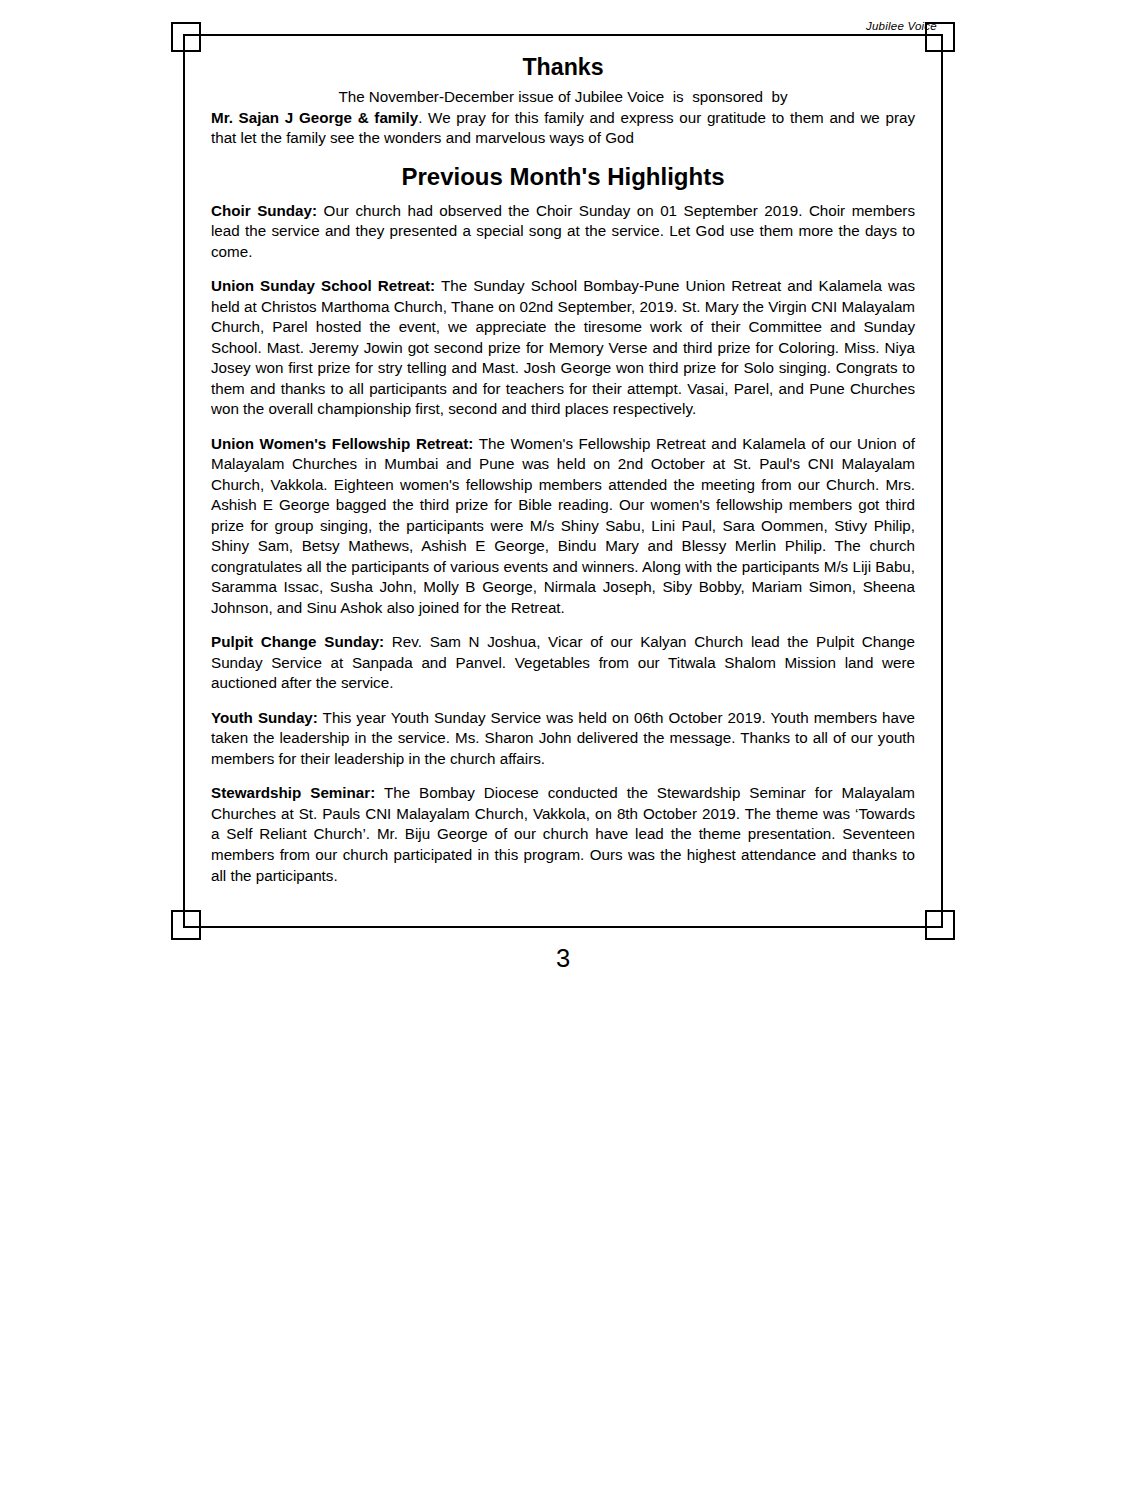Jubilee Voice
Thanks
The November-December issue of Jubilee Voice is sponsored by Mr. Sajan J George & family. We pray for this family and express our gratitude to them and we pray that let the family see the wonders and marvelous ways of God
Previous Month's Highlights
Choir Sunday: Our church had observed the Choir Sunday on 01 September 2019. Choir members lead the service and they presented a special song at the service. Let God use them more the days to come.
Union Sunday School Retreat: The Sunday School Bombay-Pune Union Retreat and Kalamela was held at Christos Marthoma Church, Thane on 02nd September, 2019. St. Mary the Virgin CNI Malayalam Church, Parel hosted the event, we appreciate the tiresome work of their Committee and Sunday School. Mast. Jeremy Jowin got second prize for Memory Verse and third prize for Coloring. Miss. Niya Josey won first prize for stry telling and Mast. Josh George won third prize for Solo singing. Congrats to them and thanks to all participants and for teachers for their attempt. Vasai, Parel, and Pune Churches won the overall championship first, second and third places respectively.
Union Women's Fellowship Retreat: The Women's Fellowship Retreat and Kalamela of our Union of Malayalam Churches in Mumbai and Pune was held on 2nd October at St. Paul's CNI Malayalam Church, Vakkola. Eighteen women's fellowship members attended the meeting from our Church. Mrs. Ashish E George bagged the third prize for Bible reading. Our women's fellowship members got third prize for group singing, the participants were M/s Shiny Sabu, Lini Paul, Sara Oommen, Stivy Philip, Shiny Sam, Betsy Mathews, Ashish E George, Bindu Mary and Blessy Merlin Philip. The church congratulates all the participants of various events and winners. Along with the participants M/s Liji Babu, Saramma Issac, Susha John, Molly B George, Nirmala Joseph, Siby Bobby, Mariam Simon, Sheena Johnson, and Sinu Ashok also joined for the Retreat.
Pulpit Change Sunday: Rev. Sam N Joshua, Vicar of our Kalyan Church lead the Pulpit Change Sunday Service at Sanpada and Panvel. Vegetables from our Titwala Shalom Mission land were auctioned after the service.
Youth Sunday: This year Youth Sunday Service was held on 06th October 2019. Youth members have taken the leadership in the service. Ms. Sharon John delivered the message. Thanks to all of our youth members for their leadership in the church affairs.
Stewardship Seminar: The Bombay Diocese conducted the Stewardship Seminar for Malayalam Churches at St. Pauls CNI Malayalam Church, Vakkola, on 8th October 2019. The theme was ‘Towards a Self Reliant Church’. Mr. Biju George of our church have lead the theme presentation. Seventeen members from our church participated in this program. Ours was the highest attendance and thanks to all the participants.
3